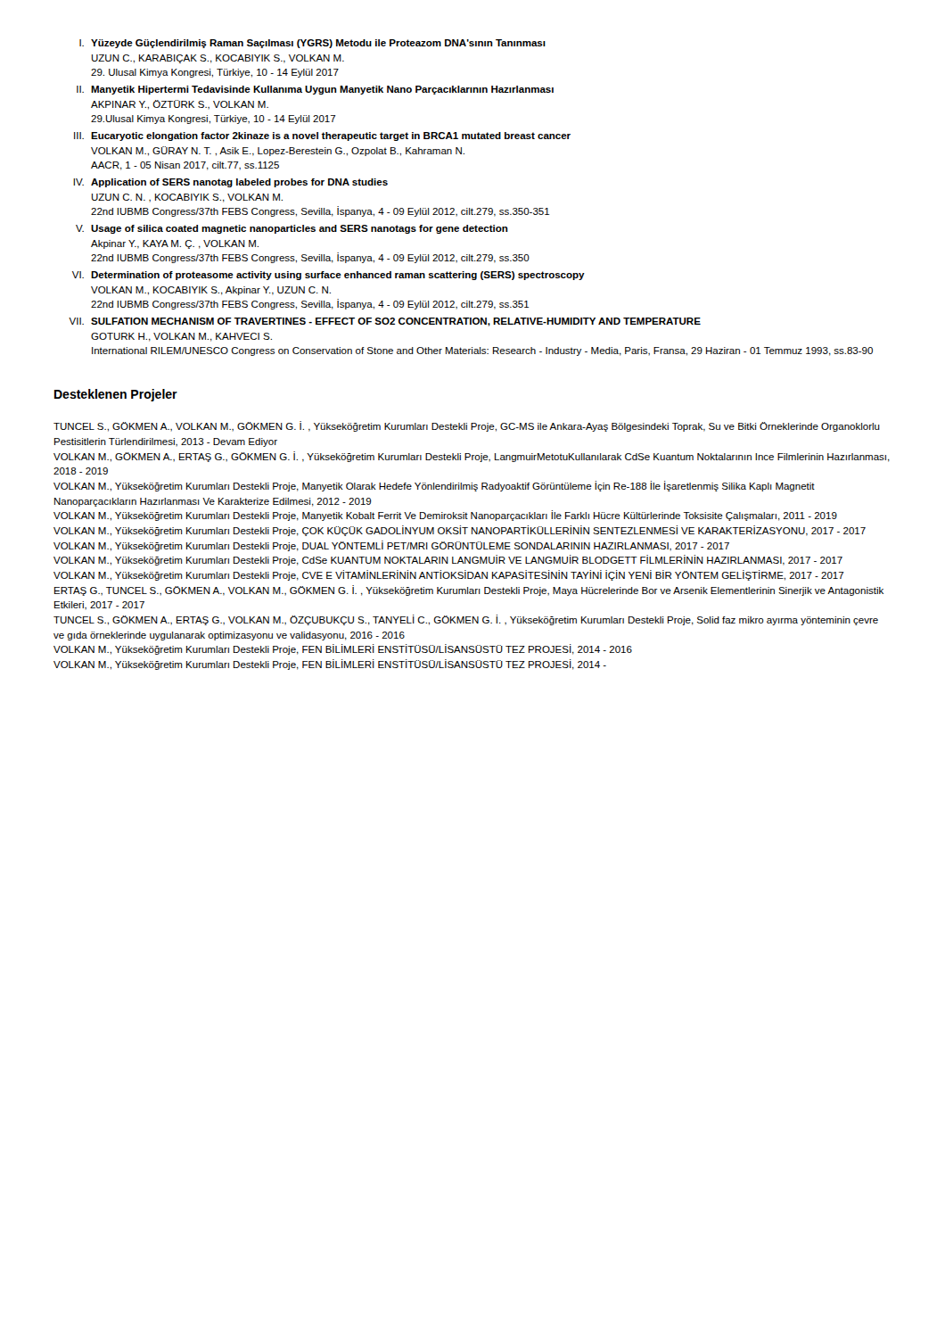Yüzeyde Güçlendirilmiş Raman Saçılması (YGRS) Metodu ile Proteazom DNA'sının Tanınması UZUN C., KARABIÇAK S., KOCABIYIK S., VOLKAN M. 29. Ulusal Kimya Kongresi, Türkiye, 10 - 14 Eylül 2017
Manyetik Hipertermi Tedavisinde Kullanıma Uygun Manyetik Nano Parçacıklarının Hazırlanması AKPINAR Y., ÖZTÜRK S., VOLKAN M. 29.Ulusal Kimya Kongresi, Türkiye, 10 - 14 Eylül 2017
Eucaryotic elongation factor 2kinaze is a novel therapeutic target in BRCA1 mutated breast cancer VOLKAN M., GÜRAY N. T. , Asik E., Lopez-Berestein G., Ozpolat B., Kahraman N. AACR, 1 - 05 Nisan 2017, cilt.77, ss.1125
Application of SERS nanotag labeled probes for DNA studies UZUN C. N. , KOCABIYIK S., VOLKAN M. 22nd IUBMB Congress/37th FEBS Congress, Sevilla, İspanya, 4 - 09 Eylül 2012, cilt.279, ss.350-351
Usage of silica coated magnetic nanoparticles and SERS nanotags for gene detection Akpinar Y., KAYA M. Ç. , VOLKAN M. 22nd IUBMB Congress/37th FEBS Congress, Sevilla, İspanya, 4 - 09 Eylül 2012, cilt.279, ss.350
Determination of proteasome activity using surface enhanced raman scattering (SERS) spectroscopy VOLKAN M., KOCABIYIK S., Akpinar Y., UZUN C. N. 22nd IUBMB Congress/37th FEBS Congress, Sevilla, İspanya, 4 - 09 Eylül 2012, cilt.279, ss.351
SULFATION MECHANISM OF TRAVERTINES - EFFECT OF SO2 CONCENTRATION, RELATIVE-HUMIDITY AND TEMPERATURE GOTURK H., VOLKAN M., KAHVECI S. International RILEM/UNESCO Congress on Conservation of Stone and Other Materials: Research - Industry - Media, Paris, Fransa, 29 Haziran - 01 Temmuz 1993, ss.83-90
Desteklenen Projeler
TUNCEL S., GÖKMEN A., VOLKAN M., GÖKMEN G. İ. , Yükseköğretim Kurumları Destekli Proje, GC-MS ile Ankara-Ayaş Bölgesindeki Toprak, Su ve Bitki Örneklerinde Organoklorlu Pestisitlerin Türlendirilmesi, 2013 - Devam Ediyor
VOLKAN M., GÖKMEN A., ERTAŞ G., GÖKMEN G. İ. , Yükseköğretim Kurumları Destekli Proje, LangmuirMetotuKullanılarak CdSe Kuantum Noktalarının Ince Filmlerinin Hazırlanması, 2018 - 2019
VOLKAN M., Yükseköğretim Kurumları Destekli Proje, Manyetik Olarak Hedefe Yönlendirilmiş Radyoaktif Görüntüleme İçin Re-188 İle İşaretlenmiş Silika Kaplı Magnetit Nanoparçacıkların Hazırlanması Ve Karakterize Edilmesi, 2012 - 2019
VOLKAN M., Yükseköğretim Kurumları Destekli Proje, Manyetik Kobalt Ferrit Ve Demiroksit Nanoparçacıkları İle Farklı Hücre Kültürlerinde Toksisite Çalışmaları, 2011 - 2019
VOLKAN M., Yükseköğretim Kurumları Destekli Proje, ÇOK KÜÇÜK GADOLİNYUM OKSİT NANOPARTİKÜLLERİNİN SENTEZLENMESİ VE KARAKTERİZASYONU, 2017 - 2017
VOLKAN M., Yükseköğretim Kurumları Destekli Proje, DUAL YÖNTEMLİ PET/MRI GÖRÜNTÜLEME SONDALARININ HAZIRLANMASI, 2017 - 2017
VOLKAN M., Yükseköğretim Kurumları Destekli Proje, CdSe KUANTUM NOKTALARIN LANGMUİR VE LANGMUİR BLODGETT FİLMLERİNİN HAZIRLANMASI, 2017 - 2017
VOLKAN M., Yükseköğretim Kurumları Destekli Proje, CVE E VİTAMİNLERİNİN ANTİOKSİDAN KAPASİTESİNİN TAYİNİ İÇİN YENİ BİR YÖNTEM GELİŞTİRME, 2017 - 2017
ERTAŞ G., TUNCEL S., GÖKMEN A., VOLKAN M., GÖKMEN G. İ. , Yükseköğretim Kurumları Destekli Proje, Maya Hücrelerinde Bor ve Arsenik Elementlerinin Sinerjik ve Antagonistik Etkileri, 2017 - 2017
TUNCEL S., GÖKMEN A., ERTAŞ G., VOLKAN M., ÖZÇUBUKÇU S., TANYELİ C., GÖKMEN G. İ. , Yükseköğretim Kurumları Destekli Proje, Solid faz mikro ayırma yönteminin çevre ve gıda örneklerinde uygulanarak optimizasyonu ve validasyonu, 2016 - 2016
VOLKAN M., Yükseköğretim Kurumları Destekli Proje, FEN BİLİMLERİ ENSTİTÜSÜ/LİSANSÜSTÜ TEZ PROJESİ, 2014 - 2016
VOLKAN M., Yükseköğretim Kurumları Destekli Proje, FEN BİLİMLERİ ENSTİTÜSÜ/LİSANSÜSTÜ TEZ PROJESİ, 2014 -